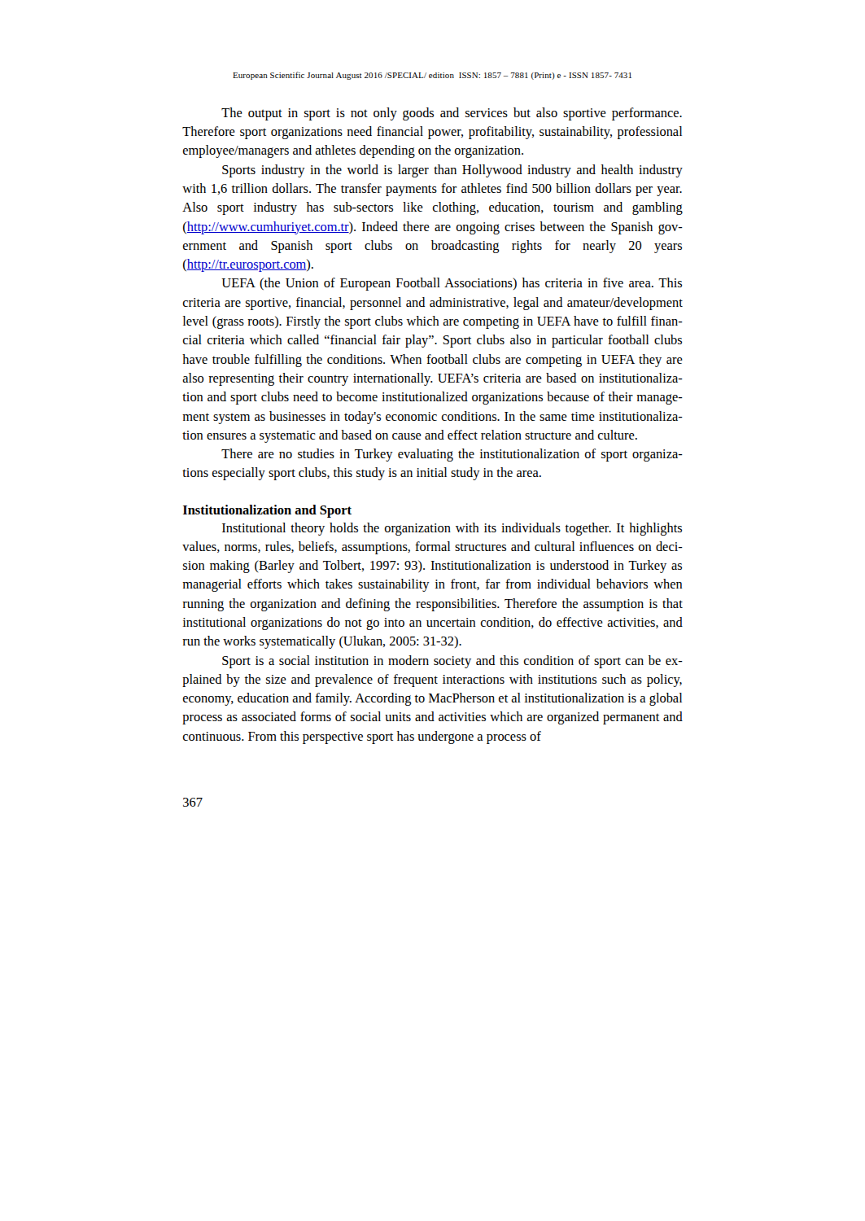European Scientific Journal August 2016 /SPECIAL/ edition ISSN: 1857 – 7881 (Print) e - ISSN 1857- 7431
The output in sport is not only goods and services but also sportive performance. Therefore sport organizations need financial power, profitability, sustainability, professional employee/managers and athletes depending on the organization.
Sports industry in the world is larger than Hollywood industry and health industry with 1,6 trillion dollars. The transfer payments for athletes find 500 billion dollars per year. Also sport industry has sub-sectors like clothing, education, tourism and gambling (http://www.cumhuriyet.com.tr). Indeed there are ongoing crises between the Spanish government and Spanish sport clubs on broadcasting rights for nearly 20 years (http://tr.eurosport.com).
UEFA (the Union of European Football Associations) has criteria in five area. This criteria are sportive, financial, personnel and administrative, legal and amateur/development level (grass roots). Firstly the sport clubs which are competing in UEFA have to fulfill financial criteria which called “financial fair play”. Sport clubs also in particular football clubs have trouble fulfilling the conditions. When football clubs are competing in UEFA they are also representing their country internationally. UEFA’s criteria are based on institutionalization and sport clubs need to become institutionalized organizations because of their management system as businesses in today's economic conditions. In the same time institutionalization ensures a systematic and based on cause and effect relation structure and culture.
There are no studies in Turkey evaluating the institutionalization of sport organizations especially sport clubs, this study is an initial study in the area.
Institutionalization and Sport
Institutional theory holds the organization with its individuals together. It highlights values, norms, rules, beliefs, assumptions, formal structures and cultural influences on decision making (Barley and Tolbert, 1997: 93). Institutionalization is understood in Turkey as managerial efforts which takes sustainability in front, far from individual behaviors when running the organization and defining the responsibilities. Therefore the assumption is that institutional organizations do not go into an uncertain condition, do effective activities, and run the works systematically (Ulukan, 2005: 31-32).
Sport is a social institution in modern society and this condition of sport can be explained by the size and prevalence of frequent interactions with institutions such as policy, economy, education and family. According to MacPherson et al institutionalization is a global process as associated forms of social units and activities which are organized permanent and continuous. From this perspective sport has undergone a process of
367